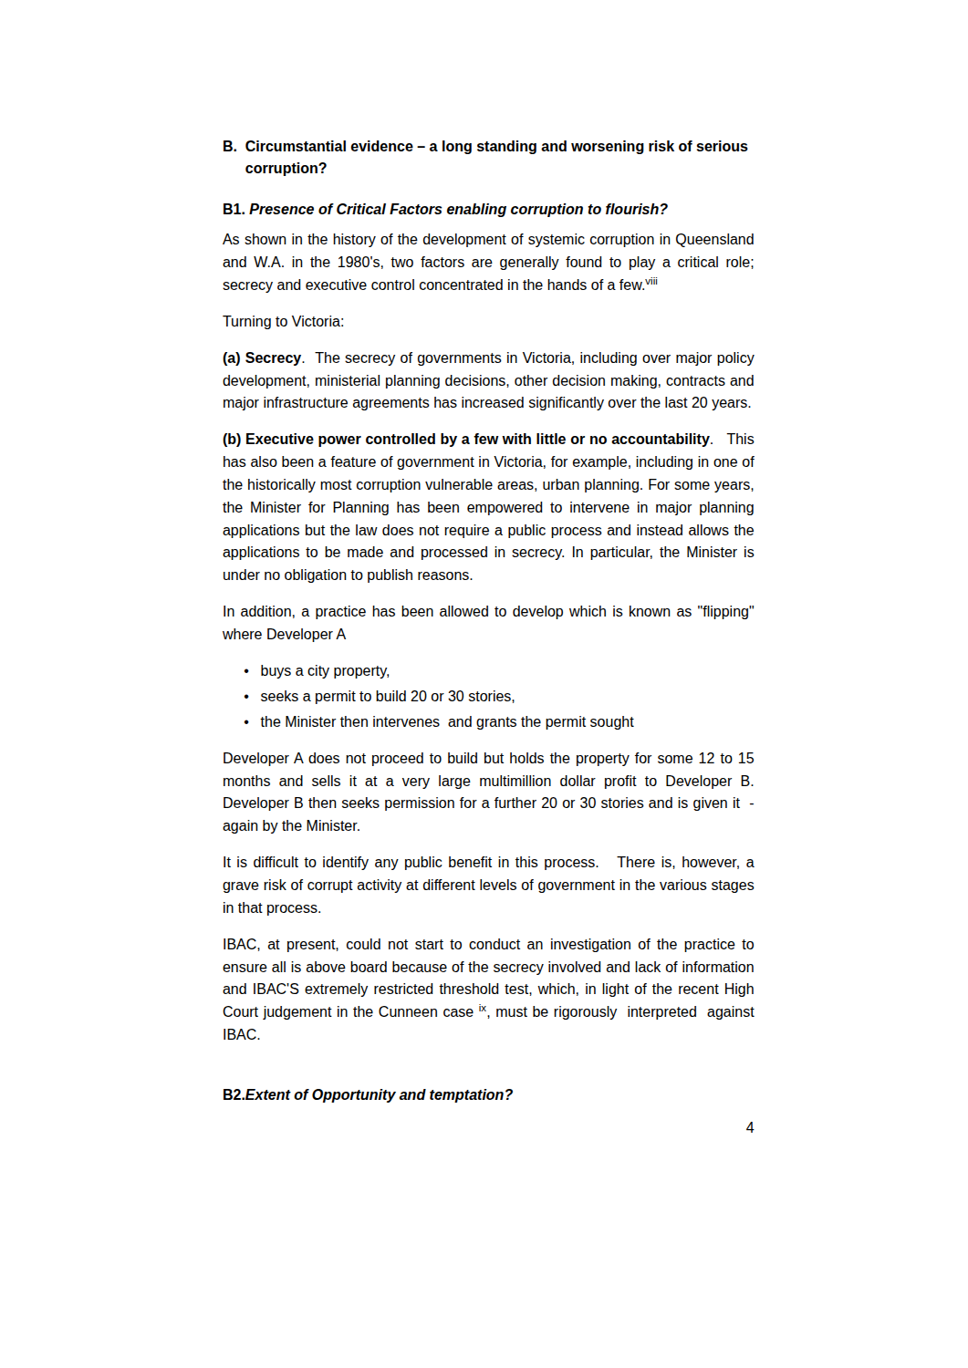B. Circumstantial evidence – a long standing and worsening risk of serious corruption?
B1. Presence of Critical Factors enabling corruption to flourish?
As shown in the history of the development of systemic corruption in Queensland and W.A. in the 1980's, two factors are generally found to play a critical role; secrecy and executive control concentrated in the hands of a few.viii
Turning to Victoria:
(a) Secrecy. The secrecy of governments in Victoria, including over major policy development, ministerial planning decisions, other decision making, contracts and major infrastructure agreements has increased significantly over the last 20 years.
(b) Executive power controlled by a few with little or no accountability. This has also been a feature of government in Victoria, for example, including in one of the historically most corruption vulnerable areas, urban planning. For some years, the Minister for Planning has been empowered to intervene in major planning applications but the law does not require a public process and instead allows the applications to be made and processed in secrecy. In particular, the Minister is under no obligation to publish reasons.
In addition, a practice has been allowed to develop which is known as "flipping" where Developer A
buys a city property,
seeks a permit to build 20 or 30 stories,
the Minister then intervenes and grants the permit sought
Developer A does not proceed to build but holds the property for some 12 to 15 months and sells it at a very large multimillion dollar profit to Developer B. Developer B then seeks permission for a further 20 or 30 stories and is given it - again by the Minister.
It is difficult to identify any public benefit in this process. There is, however, a grave risk of corrupt activity at different levels of government in the various stages in that process.
IBAC, at present, could not start to conduct an investigation of the practice to ensure all is above board because of the secrecy involved and lack of information and IBAC'S extremely restricted threshold test, which, in light of the recent High Court judgement in the Cunneen case ix, must be rigorously interpreted against IBAC.
B2. Extent of Opportunity and temptation?
4